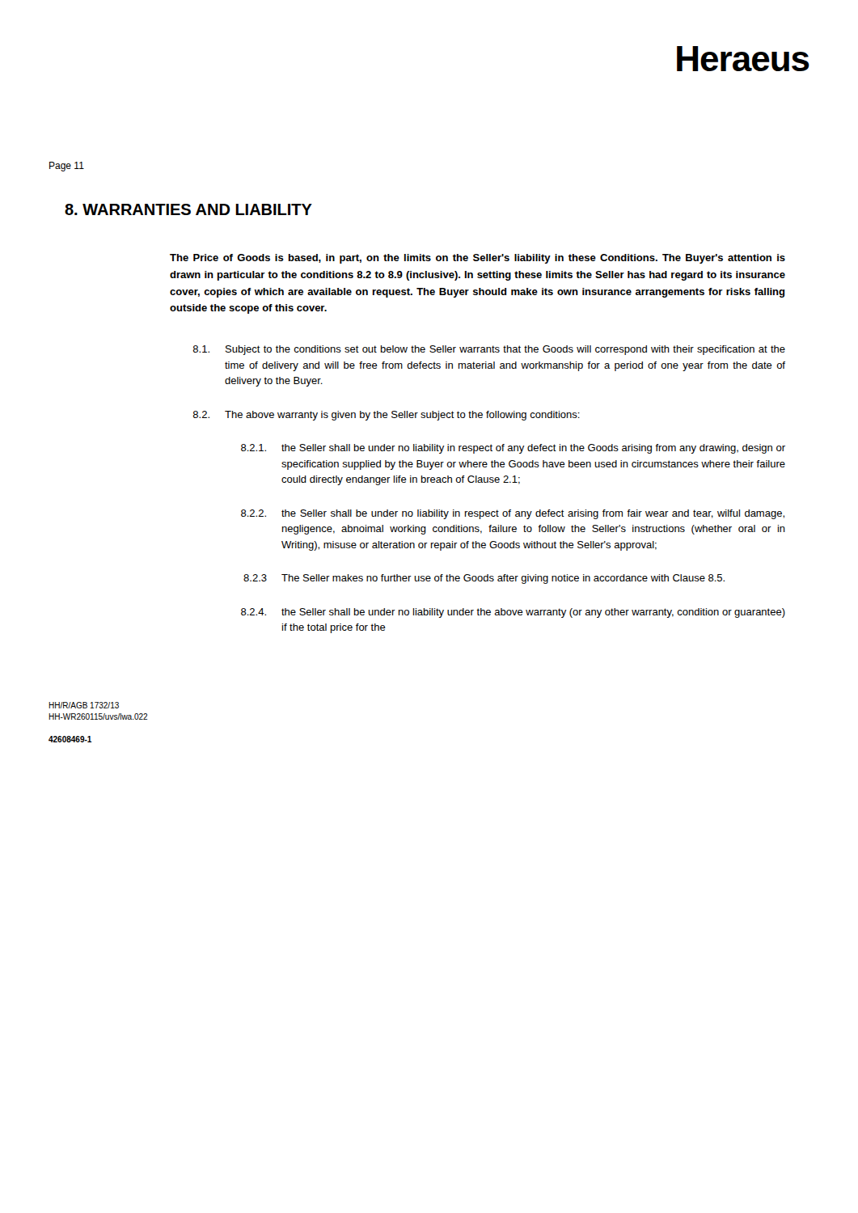Heraeus
Page 11
8. WARRANTIES AND LIABILITY
The Price of Goods is based, in part, on the limits on the Seller's liability in these Conditions. The Buyer's attention is drawn in particular to the conditions 8.2 to 8.9 (inclusive). In setting these limits the Seller has had regard to its insurance cover, copies of which are available on request. The Buyer should make its own insurance arrangements for risks falling outside the scope of this cover.
8.1.
Subject to the conditions set out below the Seller warrants that the Goods will correspond with their specification at the time of delivery and will be free from defects in material and workmanship for a period of one year from the date of delivery to the Buyer.
8.2.
The above warranty is given by the Seller subject to the following conditions:
8.2.1.
the Seller shall be under no liability in respect of any defect in the Goods arising from any drawing, design or specification supplied by the Buyer or where the Goods have been used in circumstances where their failure could directly endanger life in breach of Clause 2.1;
8.2.2.
the Seller shall be under no liability in respect of any defect arising from fair wear and tear, wilful damage, negligence, abnoimal working conditions, failure to follow the Seller's instructions (whether oral or in Writing), misuse or alteration or repair of the Goods without the Seller's approval;
8.2.3
The Seller makes no further use of the Goods after giving notice in accordance with Clause 8.5.
8.2.4.
the Seller shall be under no liability under the above warranty (or any other warranty, condition or guarantee) if the total price for the
HH/R/AGB 1732/13
HH-WR260115/uvs/lwa.022
42608469-1